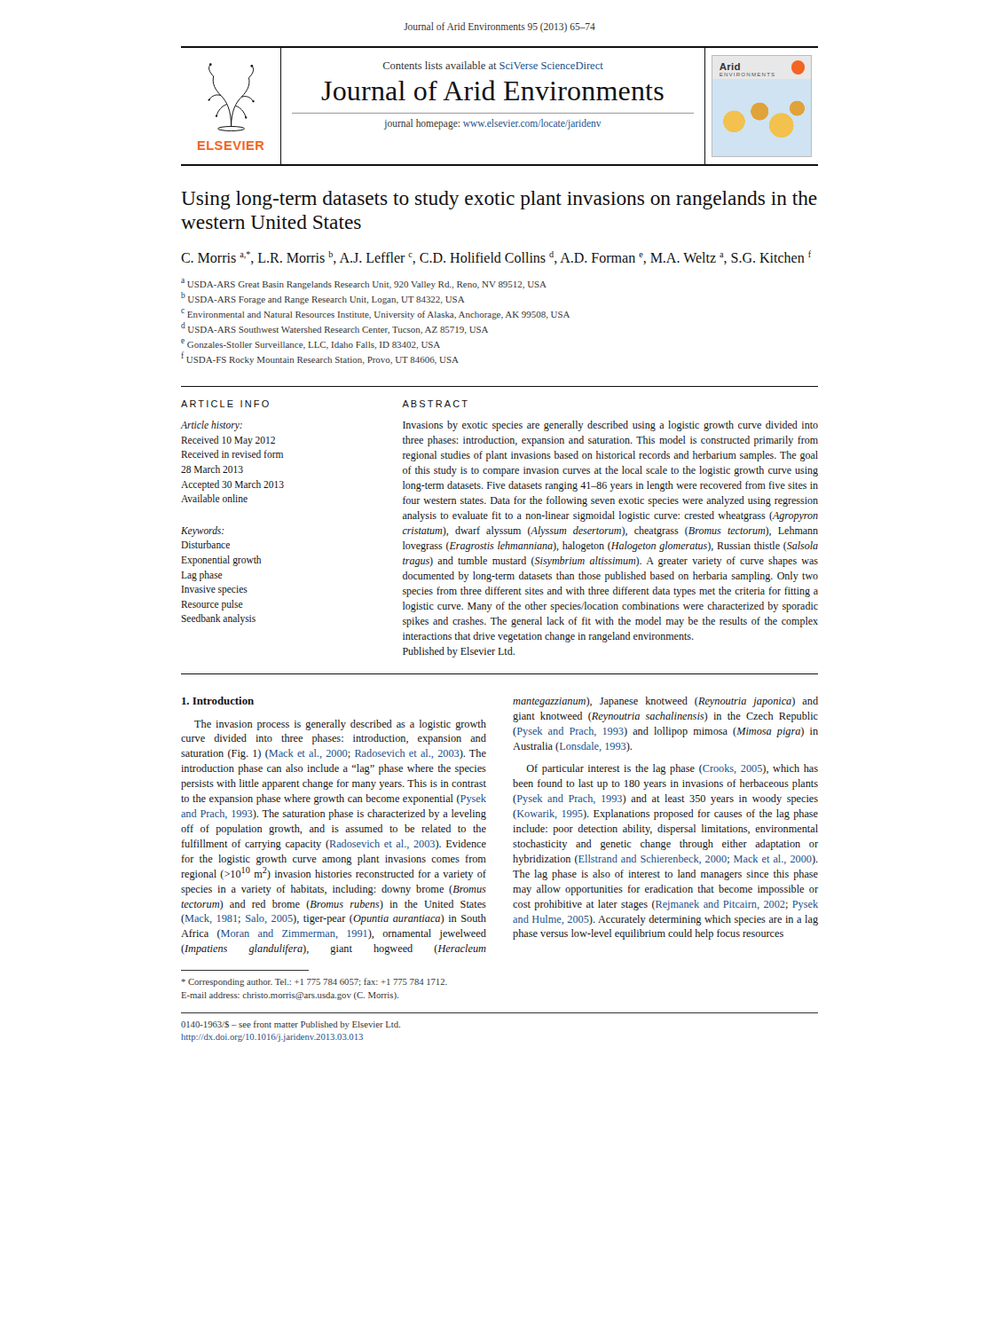Journal of Arid Environments 95 (2013) 65–74
ELSEVIER
Contents lists available at SciVerse ScienceDirect
Journal of Arid Environments
journal homepage: www.elsevier.com/locate/jaridenv
Arid
ENVIRONMENTS
Using long-term datasets to study exotic plant invasions on rangelands in the western United States
C. Morris a,*, L.R. Morris b, A.J. Leffler c, C.D. Holifield Collins d, A.D. Forman e, M.A. Weltz a, S.G. Kitchen f
a USDA-ARS Great Basin Rangelands Research Unit, 920 Valley Rd., Reno, NV 89512, USA
b USDA-ARS Forage and Range Research Unit, Logan, UT 84322, USA
c Environmental and Natural Resources Institute, University of Alaska, Anchorage, AK 99508, USA
d USDA-ARS Southwest Watershed Research Center, Tucson, AZ 85719, USA
e Gonzales-Stoller Surveillance, LLC, Idaho Falls, ID 83402, USA
f USDA-FS Rocky Mountain Research Station, Provo, UT 84606, USA
Article info
Article history:
Received 10 May 2012
Received in revised form
28 March 2013
Accepted 30 March 2013
Available online
Keywords:
Disturbance
Exponential growth
Lag phase
Invasive species
Resource pulse
Seedbank analysis
Abstract
Invasions by exotic species are generally described using a logistic growth curve divided into three phases: introduction, expansion and saturation. This model is constructed primarily from regional studies of plant invasions based on historical records and herbarium samples. The goal of this study is to compare invasion curves at the local scale to the logistic growth curve using long-term datasets. Five datasets ranging 41–86 years in length were recovered from five sites in four western states. Data for the following seven exotic species were analyzed using regression analysis to evaluate fit to a non-linear sigmoidal logistic curve: crested wheatgrass (Agropyron cristatum), dwarf alyssum (Alyssum desertorum), cheatgrass (Bromus tectorum), Lehmann lovegrass (Eragrostis lehmanniana), halogeton (Halogeton glomeratus), Russian thistle (Salsola tragus) and tumble mustard (Sisymbrium altissimum). A greater variety of curve shapes was documented by long-term datasets than those published based on herbaria sampling. Only two species from three different sites and with three different data types met the criteria for fitting a logistic curve. Many of the other species/location combinations were characterized by sporadic spikes and crashes. The general lack of fit with the model may be the results of the complex interactions that drive vegetation change in rangeland environments.
Published by Elsevier Ltd.
1. Introduction
The invasion process is generally described as a logistic growth curve divided into three phases: introduction, expansion and saturation (Fig. 1) (Mack et al., 2000; Radosevich et al., 2003). The introduction phase can also include a “lag” phase where the species persists with little apparent change for many years. This is in contrast to the expansion phase where growth can become exponential (Pysek and Prach, 1993). The saturation phase is characterized by a leveling off of population growth, and is assumed to be related to the fulfillment of carrying capacity (Radosevich et al., 2003). Evidence for the logistic growth curve among plant invasions comes from regional (>1010 m2) invasion histories reconstructed for a variety of species in a variety of habitats, including: downy brome (Bromus tectorum) and red brome (Bromus rubens) in the United States (Mack, 1981; Salo, 2005), tiger-pear (Opuntia aurantiaca) in South Africa (Moran and Zimmerman, 1991), ornamental jewelweed (Impatiens glandulifera), giant hogweed (Heracleum mantegazzianum), Japanese knotweed (Reynoutria japonica) and giant knotweed (Reynoutria sachalinensis) in the Czech Republic (Pysek and Prach, 1993) and lollipop mimosa (Mimosa pigra) in Australia (Lonsdale, 1993).
Of particular interest is the lag phase (Crooks, 2005), which has been found to last up to 180 years in invasions of herbaceous plants (Pysek and Prach, 1993) and at least 350 years in woody species (Kowarik, 1995). Explanations proposed for causes of the lag phase include: poor detection ability, dispersal limitations, environmental stochasticity and genetic change through either adaptation or hybridization (Ellstrand and Schierenbeck, 2000; Mack et al., 2000). The lag phase is also of interest to land managers since this phase may allow opportunities for eradication that become impossible or cost prohibitive at later stages (Rejmanek and Pitcairn, 2002; Pysek and Hulme, 2005). Accurately determining which species are in a lag phase versus low-level equilibrium could help focus resources
* Corresponding author. Tel.: +1 775 784 6057; fax: +1 775 784 1712.
E-mail address: christo.morris@ars.usda.gov (C. Morris).
0140-1963/$ – see front matter Published by Elsevier Ltd.
http://dx.doi.org/10.1016/j.jaridenv.2013.03.013